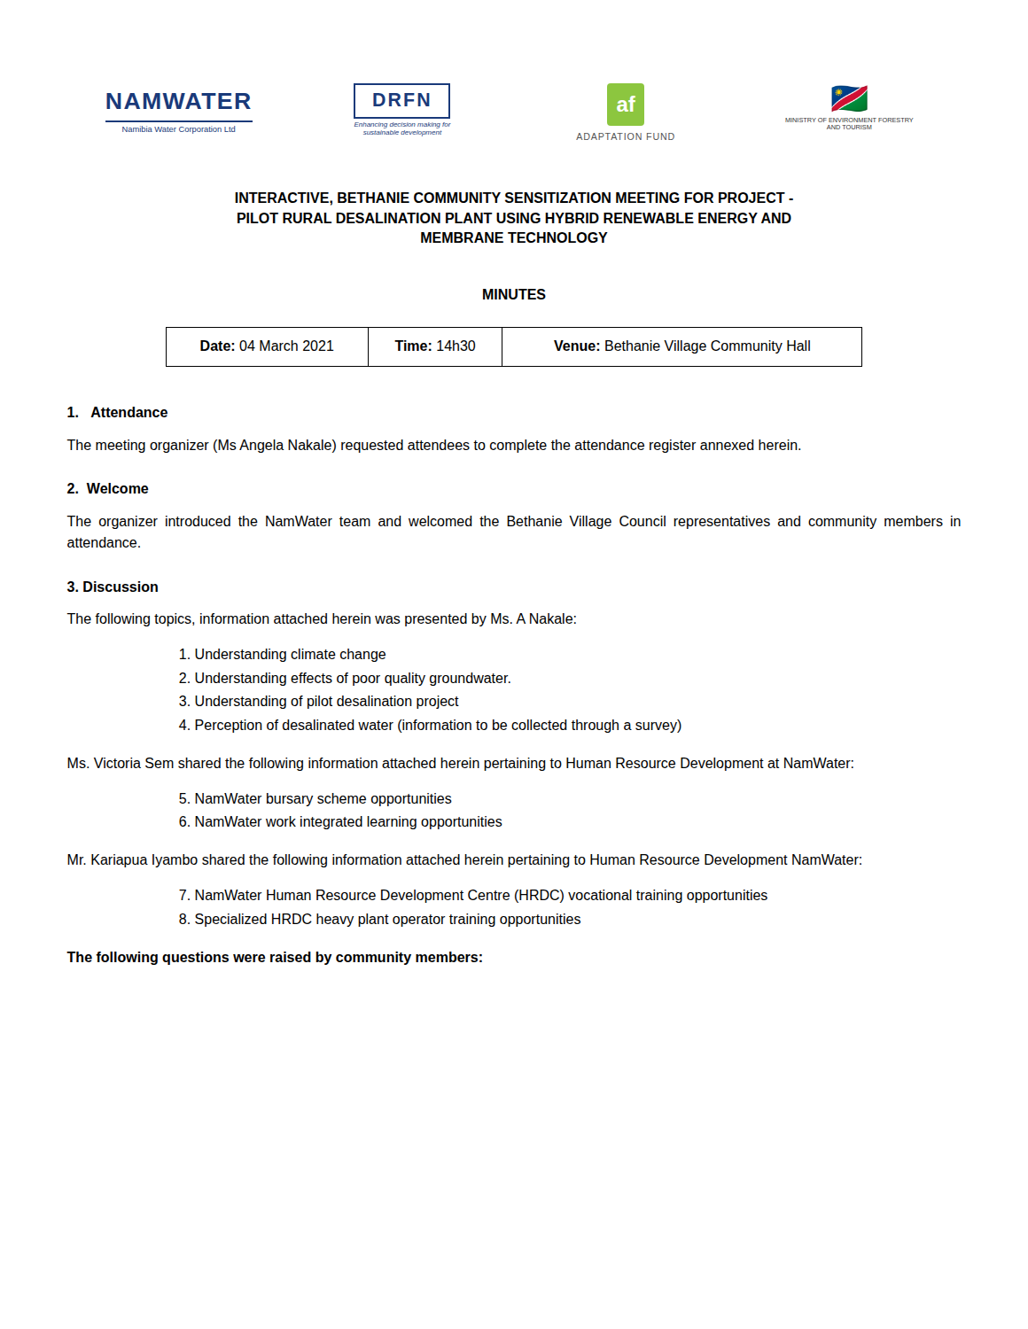NAMWATER
Namibia Water Corporation Ltd
DRFN
Enhancing decision making for
sustainable development
af
ADAPTATION FUND
🇳🇦
MINISTRY OF ENVIRONMENT FORESTRY
AND TOURISM
Interactive, Bethanie Community Sensitization Meeting for Project -
Pilot Rural Desalination Plant Using Hybrid Renewable Energy and
Membrane Technology
MINUTES
| Date: 04 March 2021 | Time: 14h30 | Venue: Bethanie Village Community Hall |
1. Attendance
The meeting organizer (Ms Angela Nakale) requested attendees to complete the attendance register annexed herein.
2. Welcome
The organizer introduced the NamWater team and welcomed the Bethanie Village Council representatives and community members in attendance.
3. Discussion
The following topics, information attached herein was presented by Ms. A Nakale:
Understanding climate change
Understanding effects of poor quality groundwater.
Understanding of pilot desalination project
Perception of desalinated water (information to be collected through a survey)
Ms. Victoria Sem shared the following information attached herein pertaining to Human Resource Development at NamWater:
NamWater bursary scheme opportunities
NamWater work integrated learning opportunities
Mr. Kariapua Iyambo shared the following information attached herein pertaining to Human Resource Development NamWater:
NamWater Human Resource Development Centre (HRDC) vocational training opportunities
Specialized HRDC heavy plant operator training opportunities
The following questions were raised by community members: